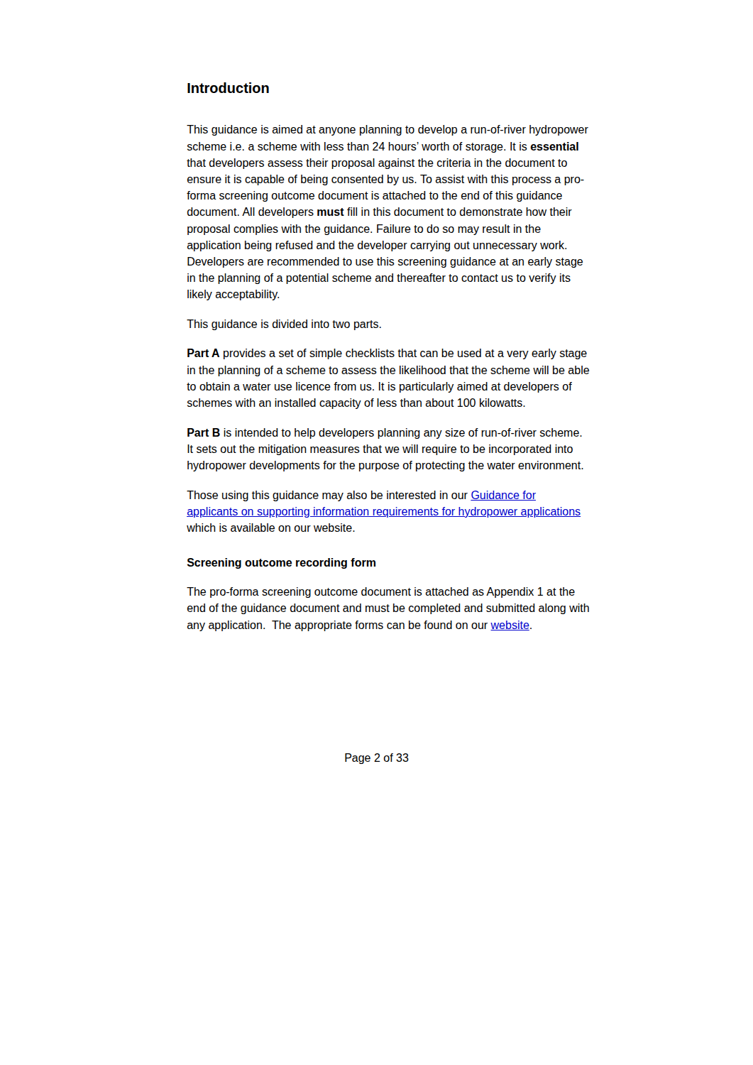Introduction
This guidance is aimed at anyone planning to develop a run-of-river hydropower scheme i.e. a scheme with less than 24 hours’ worth of storage. It is essential that developers assess their proposal against the criteria in the document to ensure it is capable of being consented by us. To assist with this process a pro-forma screening outcome document is attached to the end of this guidance document. All developers must fill in this document to demonstrate how their proposal complies with the guidance. Failure to do so may result in the application being refused and the developer carrying out unnecessary work. Developers are recommended to use this screening guidance at an early stage in the planning of a potential scheme and thereafter to contact us to verify its likely acceptability.
This guidance is divided into two parts.
Part A provides a set of simple checklists that can be used at a very early stage in the planning of a scheme to assess the likelihood that the scheme will be able to obtain a water use licence from us. It is particularly aimed at developers of schemes with an installed capacity of less than about 100 kilowatts.
Part B is intended to help developers planning any size of run-of-river scheme. It sets out the mitigation measures that we will require to be incorporated into hydropower developments for the purpose of protecting the water environment.
Those using this guidance may also be interested in our Guidance for applicants on supporting information requirements for hydropower applications which is available on our website.
Screening outcome recording form
The pro-forma screening outcome document is attached as Appendix 1 at the end of the guidance document and must be completed and submitted along with any application. The appropriate forms can be found on our website.
Page 2 of 33